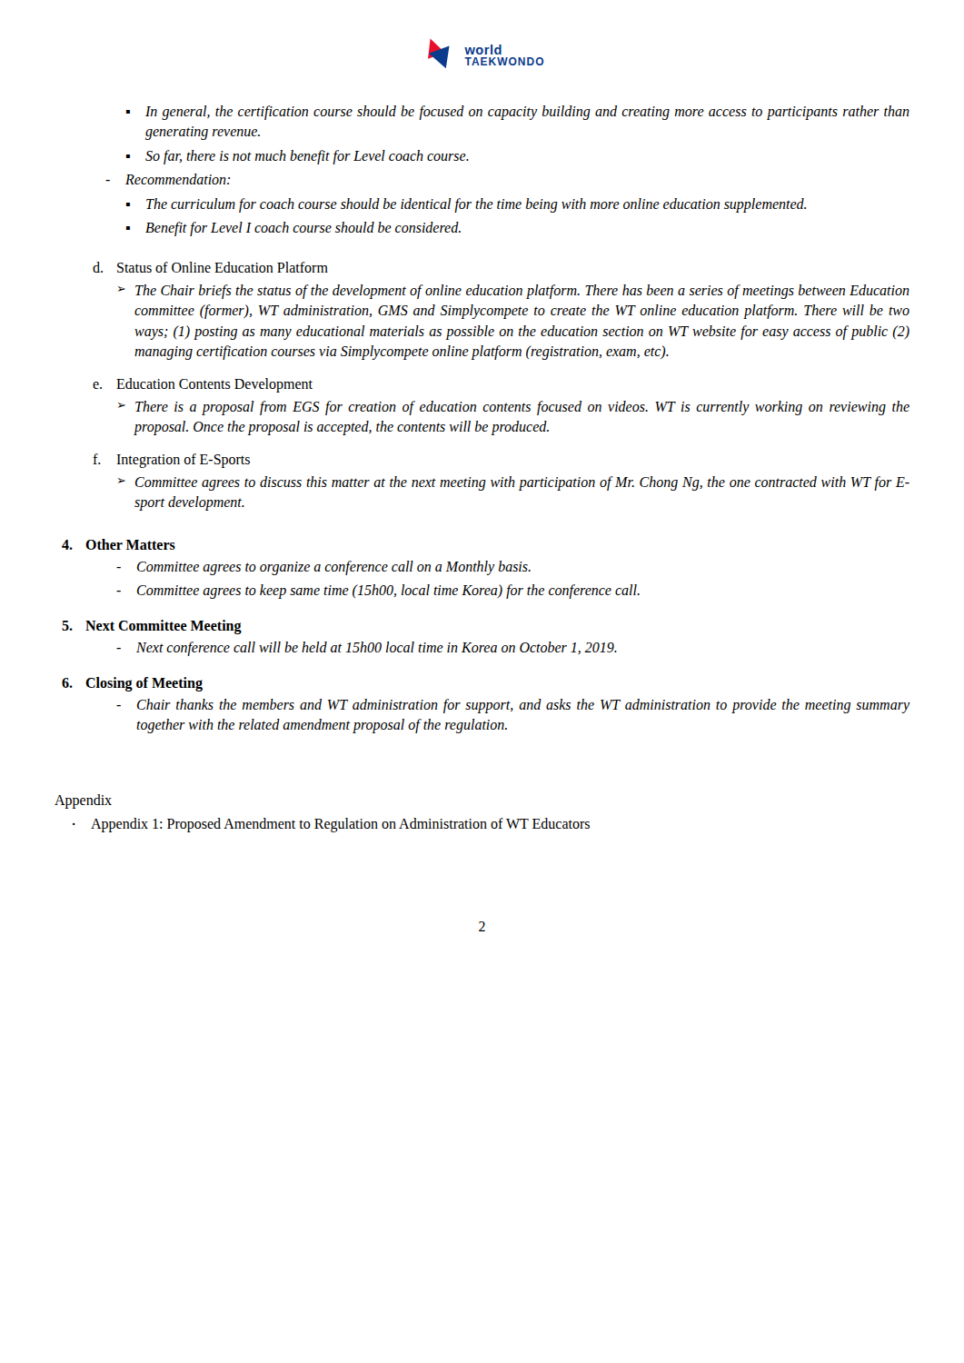world TAEKWONDO
In general, the certification course should be focused on capacity building and creating more access to participants rather than generating revenue.
So far, there is not much benefit for Level coach course.
Recommendation:
The curriculum for coach course should be identical for the time being with more online education supplemented.
Benefit for Level I coach course should be considered.
Status of Online Education Platform
The Chair briefs the status of the development of online education platform. There has been a series of meetings between Education committee (former), WT administration, GMS and Simplycompete to create the WT online education platform. There will be two ways; (1) posting as many educational materials as possible on the education section on WT website for easy access of public (2) managing certification courses via Simplycompete online platform (registration, exam, etc).
Education Contents Development
There is a proposal from EGS for creation of education contents focused on videos. WT is currently working on reviewing the proposal. Once the proposal is accepted, the contents will be produced.
Integration of E-Sports
Committee agrees to discuss this matter at the next meeting with participation of Mr. Chong Ng, the one contracted with WT for E-sport development.
Other Matters
Committee agrees to organize a conference call on a Monthly basis.
Committee agrees to keep same time (15h00, local time Korea) for the conference call.
Next Committee Meeting
Next conference call will be held at 15h00 local time in Korea on October 1, 2019.
Closing of Meeting
Chair thanks the members and WT administration for support, and asks the WT administration to provide the meeting summary together with the related amendment proposal of the regulation.
Appendix
Appendix 1: Proposed Amendment to Regulation on Administration of WT Educators
2